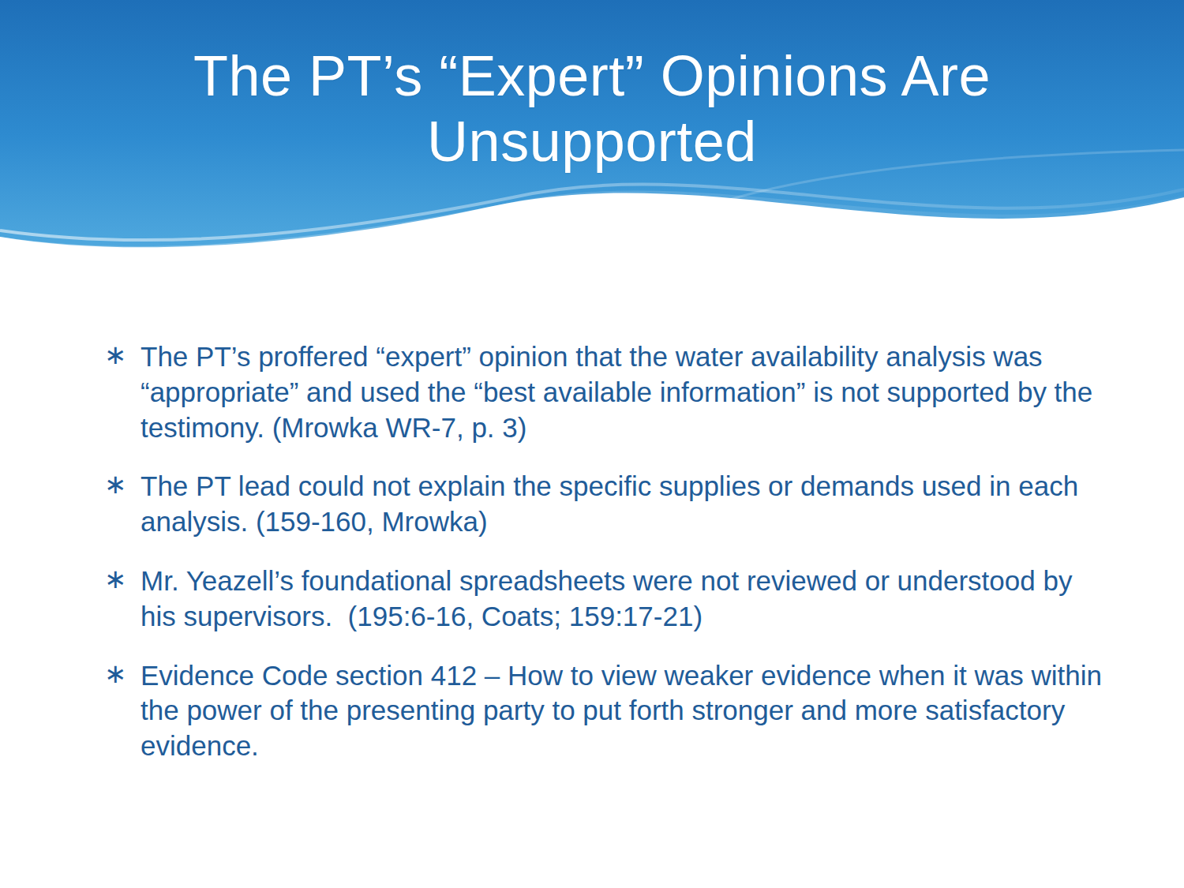The PT’s “Expert” Opinions Are Unsupported
The PT’s proffered “expert” opinion that the water availability analysis was “appropriate” and used the “best available information” is not supported by the testimony. (Mrowka WR-7, p. 3)
The PT lead could not explain the specific supplies or demands used in each analysis. (159-160, Mrowka)
Mr. Yeazell’s foundational spreadsheets were not reviewed or understood by his supervisors. (195:6-16, Coats; 159:17-21)
Evidence Code section 412 – How to view weaker evidence when it was within the power of the presenting party to put forth stronger and more satisfactory evidence.